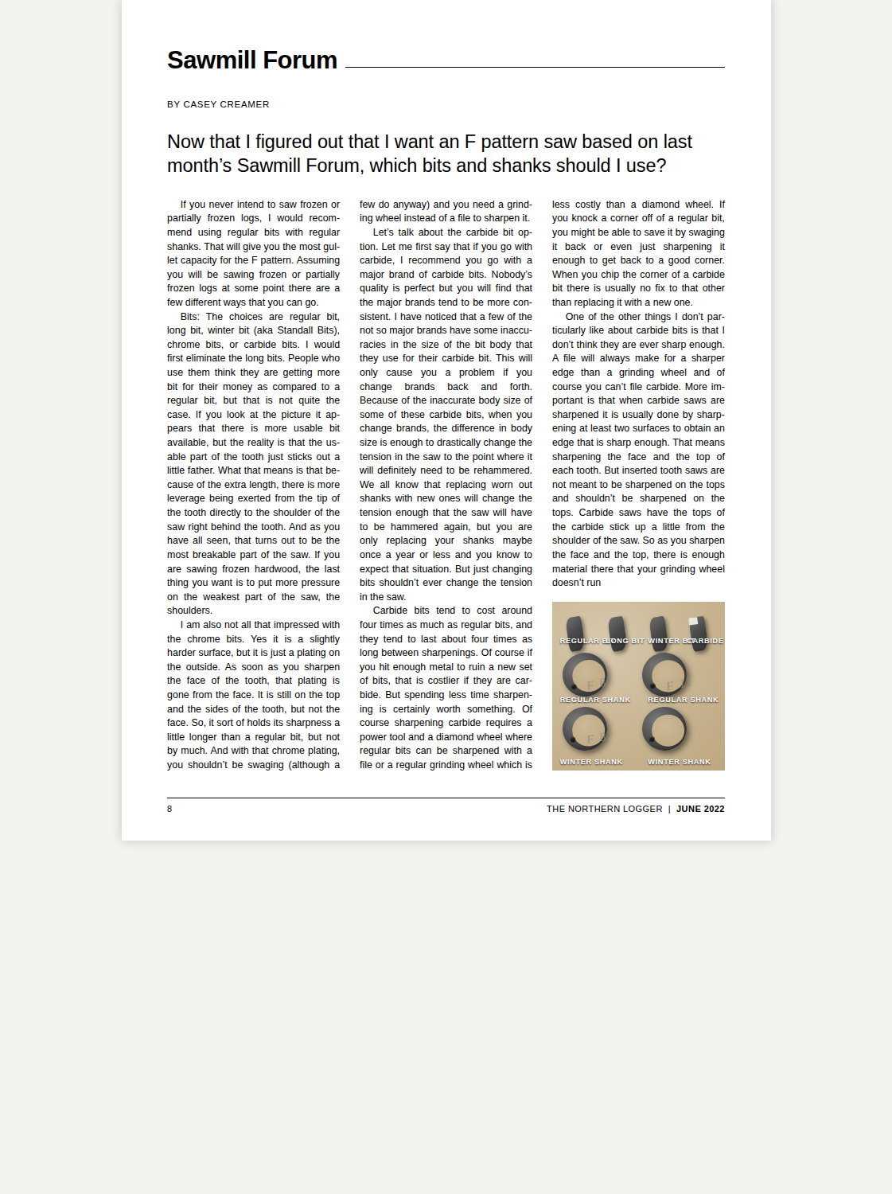Sawmill Forum
By Casey Creamer
Now that I figured out that I want an F pattern saw based on last month’s Sawmill Forum, which bits and shanks should I use?
If you never intend to saw frozen or partially frozen logs, I would recommend using regular bits with regular shanks. That will give you the most gullet capacity for the F pattern. Assuming you will be sawing frozen or partially frozen logs at some point there are a few different ways that you can go.
Bits: The choices are regular bit, long bit, winter bit (aka Standall Bits), chrome bits, or carbide bits. I would first eliminate the long bits. People who use them think they are getting more bit for their money as compared to a regular bit, but that is not quite the case. If you look at the picture it appears that there is more usable bit available, but the reality is that the usable part of the tooth just sticks out a little father. What that means is that because of the extra length, there is more leverage being exerted from the tip of the tooth directly to the shoulder of the saw right behind the tooth. And as you have all seen, that turns out to be the most breakable part of the saw. If you are sawing frozen hardwood, the last thing you want is to put more pressure on the weakest part of the saw, the shoulders.
I am also not all that impressed with the chrome bits. Yes it is a slightly harder surface, but it is just a plating on the outside. As soon as you sharpen the face of the tooth, that plating is gone from the face. It is still on the top and the sides of the tooth, but not the face. So, it sort of holds its sharpness a little longer than a regular bit, but not by much. And with that chrome plating, you shouldn’t be swaging (although a few do anyway) and you need a grinding wheel instead of a file to sharpen it.
Let’s talk about the carbide bit option. Let me first say that if you go with carbide, I recommend you go with a major brand of carbide bits. Nobody’s quality is perfect but you will find that the major brands tend to be more consistent. I have noticed that a few of the not so major brands have some inaccuracies in the size of the bit body that they use for their carbide bit. This will only cause you a problem if you change brands back and forth. Because of the inaccurate body size of some of these carbide bits, when you change brands, the difference in body size is enough to drastically change the tension in the saw to the point where it will definitely need to be rehammered. We all know that replacing worn out shanks with new ones will change the tension enough that the saw will have to be hammered again, but you are only replacing your shanks maybe once a year or less and you know to expect that situation. But just changing bits shouldn’t ever change the tension in the saw.
Carbide bits tend to cost around four times as much as regular bits, and they tend to last about four times as long between sharpenings. Of course if you hit enough metal to ruin a new set of bits, that is costlier if they are carbide. But spending less time sharpening is certainly worth something. Of course sharpening carbide requires a power tool and a diamond wheel where regular bits can be sharpened with a file or a regular grinding wheel which is less costly than a diamond wheel. If you knock a corner off of a regular bit, you might be able to save it by swaging it back or even just sharpening it enough to get back to a good corner. When you chip the corner of a carbide bit there is usually no fix to that other than replacing it with a new one.
One of the other things I don’t particularly like about carbide bits is that I don’t think they are ever sharp enough. A file will always make for a sharper edge than a grinding wheel and of course you can’t file carbide. More important is that when carbide saws are sharpened it is usually done by sharpening at least two surfaces to obtain an edge that is sharp enough. That means sharpening the face and the top of each tooth. But inserted tooth saws are not meant to be sharpened on the tops and shouldn’t be sharpened on the tops. Carbide saws have the tops of the carbide stick up a little from the shoulder of the saw. So as you sharpen the face and the top, there is enough material there that your grinding wheel doesn’t run
F 8 F 11 F 8 Regular Bit Long Bit Winter Bit Carbide Bit Regular Shank Regular Shank Winter Shank Winter Shank
8 The Northern Logger | June 2022